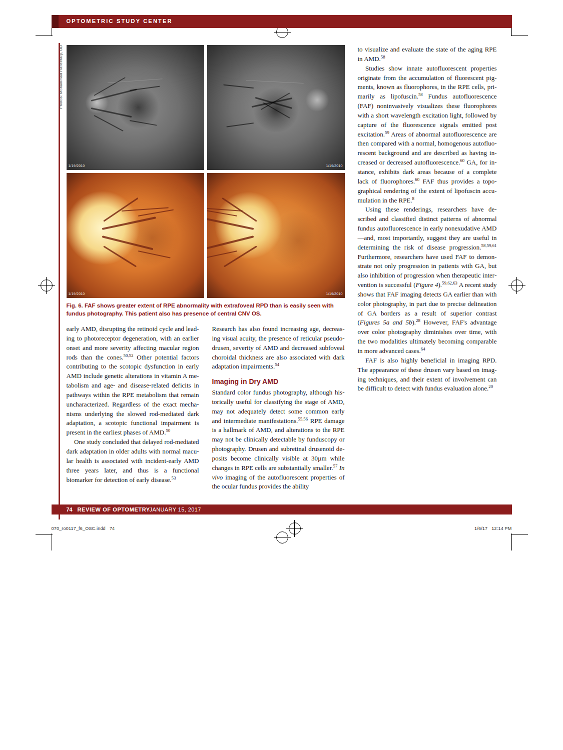OPTOMETRIC STUDY CENTER
Photos: Mohammad Rafieetary, OD
1/19/2010
1/19/2010
1/19/2010
1/19/2010
Fig. 6. FAF shows greater extent of RPE abnormality with extrafoveal RPD than is easily seen with fundus photography. This patient also has presence of central CNV OS.
early AMD, disrupting the retinoid cycle and leading to photoreceptor degeneration, with an earlier onset and more severity affecting macular region rods than the cones.50,52 Other potential factors contributing to the scotopic dysfunction in early AMD include genetic alterations in vitamin A metabolism and age- and disease-related deficits in pathways within the RPE metabolism that remain uncharacterized. Regardless of the exact mechanisms underlying the slowed rod-mediated dark adaptation, a scotopic functional impairment is present in the earliest phases of AMD.50
One study concluded that delayed rod-mediated dark adaptation in older adults with normal macular health is associated with incident-early AMD three years later, and thus is a functional biomarker for detection of early disease.53
Research has also found increasing age, decreasing visual acuity, the presence of reticular pseudodrusen, severity of AMD and decreased subfoveal choroidal thickness are also associated with dark adaptation impairments.54
Imaging in Dry AMD
Standard color fundus photography, although historically useful for classifying the stage of AMD, may not adequately detect some common early and intermediate manifestations.55,56 RPE damage is a hallmark of AMD, and alterations to the RPE may not be clinically detectable by funduscopy or photography. Drusen and subretinal drusenoid deposits become clinically visible at 30µm while changes in RPE cells are substantially smaller.57 In vivo imaging of the autofluorescent properties of the ocular fundus provides the ability
to visualize and evaluate the state of the aging RPE in AMD.58
Studies show innate autofluorescent properties originate from the accumulation of fluorescent pigments, known as fluorophores, in the RPE cells, primarily as lipofuscin.58 Fundus autofluorescence (FAF) noninvasively visualizes these fluorophores with a short wavelength excitation light, followed by capture of the fluorescence signals emitted post excitation.59 Areas of abnormal autofluorescence are then compared with a normal, homogenous autofluorescent background and are described as having increased or decreased autofluorescence.60 GA, for instance, exhibits dark areas because of a complete lack of fluorophores.60 FAF thus provides a topographical rendering of the extent of lipofuscin accumulation in the RPE.8
Using these renderings, researchers have described and classified distinct patterns of abnormal fundus autofluorescence in early nonexudative AMD—and, most importantly, suggest they are useful in determining the risk of disease progression.58,59,61 Furthermore, researchers have used FAF to demonstrate not only progression in patients with GA, but also inhibition of progression when therapeutic intervention is successful (Figure 4).59,62,63 A recent study shows that FAF imaging detects GA earlier than with color photography, in part due to precise delineation of GA borders as a result of superior contrast (Figures 5a and 5b).28 However, FAF's advantage over color photography diminishes over time, with the two modalities ultimately becoming comparable in more advanced cases.64
FAF is also highly beneficial in imaging RPD. The appearance of these drusen vary based on imaging techniques, and their extent of involvement can be difficult to detect with fundus evaluation alone.20
74
REVIEW OF OPTOMETRY
JANUARY 15, 2017
070_ro0117_f6_OSC.indd 74
1/6/17 12:14 PM